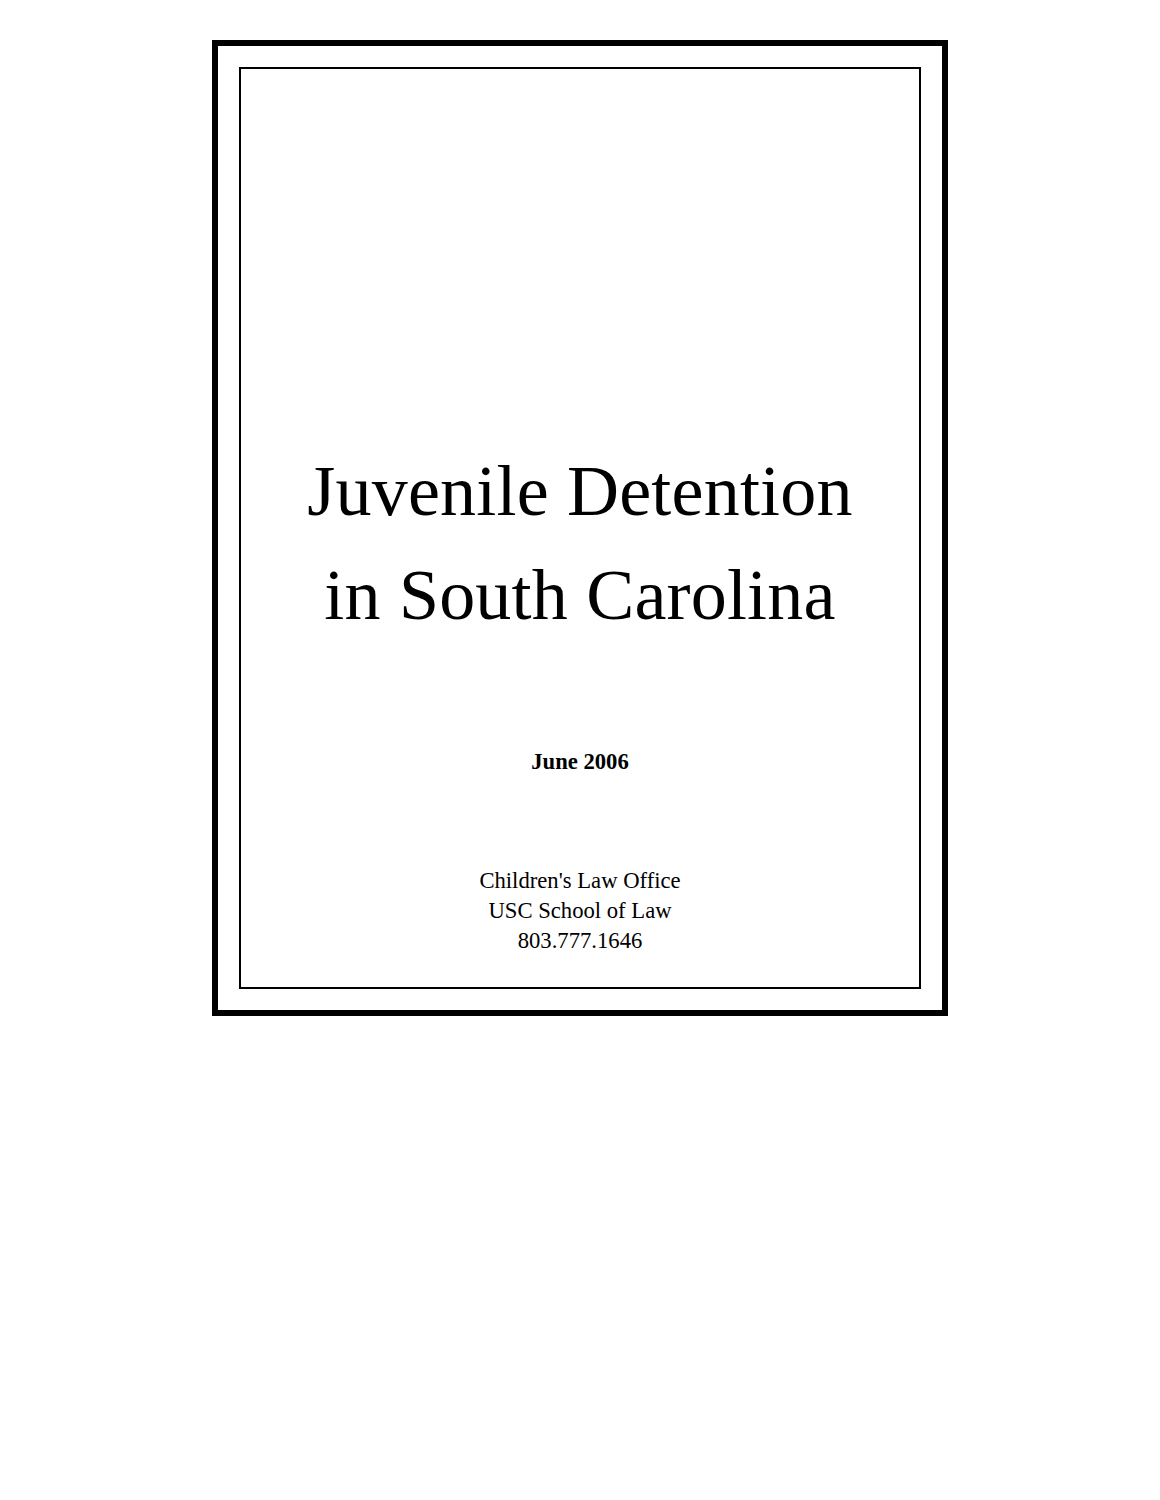Juvenile Detention in South Carolina
June 2006
Children's Law Office
USC School of Law
803.777.1646